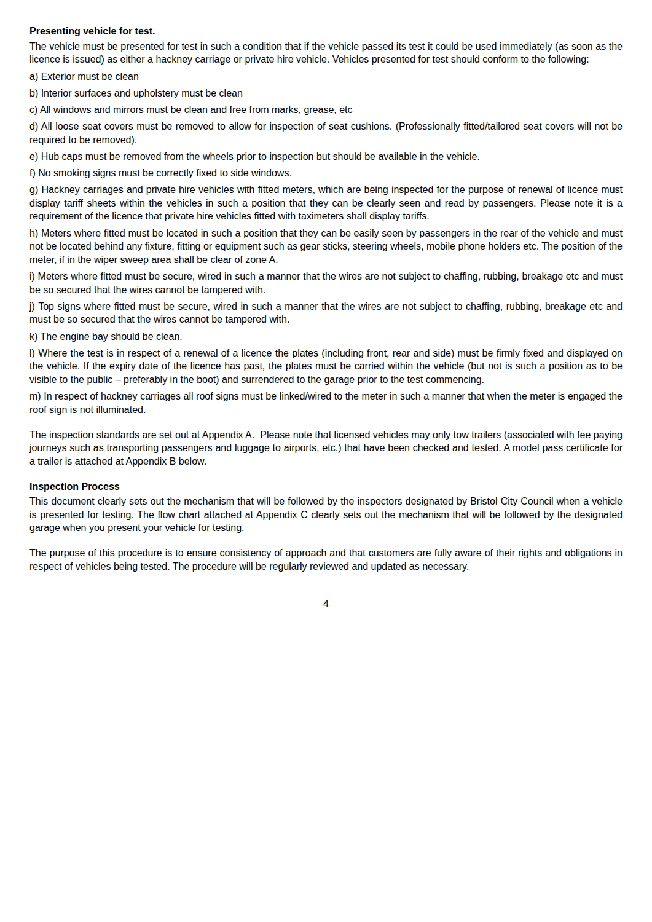Presenting vehicle for test.
The vehicle must be presented for test in such a condition that if the vehicle passed its test it could be used immediately (as soon as the licence is issued) as either a hackney carriage or private hire vehicle. Vehicles presented for test should conform to the following:
a) Exterior must be clean
b) Interior surfaces and upholstery must be clean
c) All windows and mirrors must be clean and free from marks, grease, etc
d) All loose seat covers must be removed to allow for inspection of seat cushions. (Professionally fitted/tailored seat covers will not be required to be removed).
e) Hub caps must be removed from the wheels prior to inspection but should be available in the vehicle.
f) No smoking signs must be correctly fixed to side windows.
g) Hackney carriages and private hire vehicles with fitted meters, which are being inspected for the purpose of renewal of licence must display tariff sheets within the vehicles in such a position that they can be clearly seen and read by passengers. Please note it is a requirement of the licence that private hire vehicles fitted with taximeters shall display tariffs.
h) Meters where fitted must be located in such a position that they can be easily seen by passengers in the rear of the vehicle and must not be located behind any fixture, fitting or equipment such as gear sticks, steering wheels, mobile phone holders etc. The position of the meter, if in the wiper sweep area shall be clear of zone A.
i) Meters where fitted must be secure, wired in such a manner that the wires are not subject to chaffing, rubbing, breakage etc and must be so secured that the wires cannot be tampered with.
j) Top signs where fitted must be secure, wired in such a manner that the wires are not subject to chaffing, rubbing, breakage etc and must be so secured that the wires cannot be tampered with.
k) The engine bay should be clean.
l) Where the test is in respect of a renewal of a licence the plates (including front, rear and side) must be firmly fixed and displayed on the vehicle. If the expiry date of the licence has past, the plates must be carried within the vehicle (but not is such a position as to be visible to the public – preferably in the boot) and surrendered to the garage prior to the test commencing.
m) In respect of hackney carriages all roof signs must be linked/wired to the meter in such a manner that when the meter is engaged the roof sign is not illuminated.
The inspection standards are set out at Appendix A. Please note that licensed vehicles may only tow trailers (associated with fee paying journeys such as transporting passengers and luggage to airports, etc.) that have been checked and tested. A model pass certificate for a trailer is attached at Appendix B below.
Inspection Process
This document clearly sets out the mechanism that will be followed by the inspectors designated by Bristol City Council when a vehicle is presented for testing. The flow chart attached at Appendix C clearly sets out the mechanism that will be followed by the designated garage when you present your vehicle for testing.
The purpose of this procedure is to ensure consistency of approach and that customers are fully aware of their rights and obligations in respect of vehicles being tested. The procedure will be regularly reviewed and updated as necessary.
4